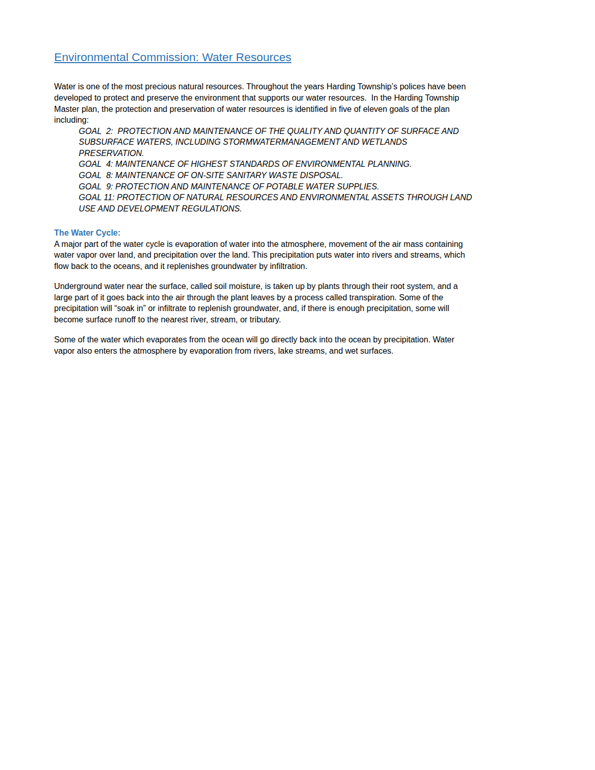Environmental Commission: Water Resources
Water is one of the most precious natural resources. Throughout the years Harding Township’s polices have been developed to protect and preserve the environment that supports our water resources. In the Harding Township Master plan, the protection and preservation of water resources is identified in five of eleven goals of the plan including:
GOAL 2: PROTECTION AND MAINTENANCE OF THE QUALITY AND QUANTITY OF SURFACE AND SUBSURFACE WATERS, INCLUDING STORMWATERMANAGEMENT AND WETLANDS PRESERVATION.
GOAL 4: MAINTENANCE OF HIGHEST STANDARDS OF ENVIRONMENTAL PLANNING.
GOAL 8: MAINTENANCE OF ON-SITE SANITARY WASTE DISPOSAL.
GOAL 9: PROTECTION AND MAINTENANCE OF POTABLE WATER SUPPLIES.
GOAL 11: PROTECTION OF NATURAL RESOURCES AND ENVIRONMENTAL ASSETS THROUGH LAND USE AND DEVELOPMENT REGULATIONS.
The Water Cycle:
A major part of the water cycle is evaporation of water into the atmosphere, movement of the air mass containing water vapor over land, and precipitation over the land. This precipitation puts water into rivers and streams, which flow back to the oceans, and it replenishes groundwater by infiltration.
Underground water near the surface, called soil moisture, is taken up by plants through their root system, and a large part of it goes back into the air through the plant leaves by a process called transpiration. Some of the precipitation will “soak in” or infiltrate to replenish groundwater, and, if there is enough precipitation, some will become surface runoff to the nearest river, stream, or tributary.
Some of the water which evaporates from the ocean will go directly back into the ocean by precipitation. Water vapor also enters the atmosphere by evaporation from rivers, lake streams, and wet surfaces.